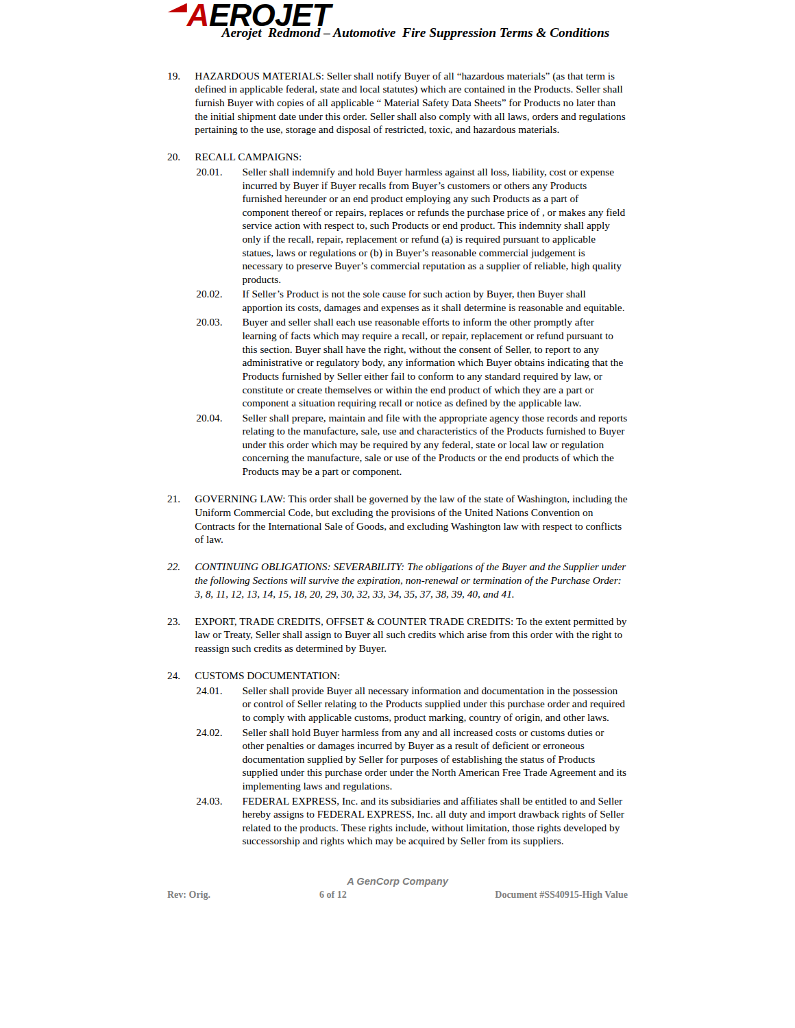AEROJET
Aerojet Redmond – Automotive Fire Suppression Terms & Conditions
19. Hazardous Materials: Seller shall notify Buyer of all “hazardous materials” (as that term is defined in applicable federal, state and local statutes) which are contained in the Products. Seller shall furnish Buyer with copies of all applicable “ Material Safety Data Sheets” for Products no later than the initial shipment date under this order. Seller shall also comply with all laws, orders and regulations pertaining to the use, storage and disposal of restricted, toxic, and hazardous materials.
20. Recall Campaigns:
20.01. Seller shall indemnify and hold Buyer harmless against all loss, liability, cost or expense incurred by Buyer if Buyer recalls from Buyer’s customers or others any Products furnished hereunder or an end product employing any such Products as a part of component thereof or repairs, replaces or refunds the purchase price of , or makes any field service action with respect to, such Products or end product. This indemnity shall apply only if the recall, repair, replacement or refund (a) is required pursuant to applicable statues, laws or regulations or (b) in Buyer’s reasonable commercial judgement is necessary to preserve Buyer’s commercial reputation as a supplier of reliable, high quality products.
20.02. If Seller’s Product is not the sole cause for such action by Buyer, then Buyer shall apportion its costs, damages and expenses as it shall determine is reasonable and equitable.
20.03. Buyer and seller shall each use reasonable efforts to inform the other promptly after learning of facts which may require a recall, or repair, replacement or refund pursuant to this section. Buyer shall have the right, without the consent of Seller, to report to any administrative or regulatory body, any information which Buyer obtains indicating that the Products furnished by Seller either fail to conform to any standard required by law, or constitute or create themselves or within the end product of which they are a part or component a situation requiring recall or notice as defined by the applicable law.
20.04. Seller shall prepare, maintain and file with the appropriate agency those records and reports relating to the manufacture, sale, use and characteristics of the Products furnished to Buyer under this order which may be required by any federal, state or local law or regulation concerning the manufacture, sale or use of the Products or the end products of which the Products may be a part or component.
21. Governing Law: This order shall be governed by the law of the state of Washington, including the Uniform Commercial Code, but excluding the provisions of the United Nations Convention on Contracts for the International Sale of Goods, and excluding Washington law with respect to conflicts of law.
22. Continuing Obligations: Severability: The obligations of the Buyer and the Supplier under the following Sections will survive the expiration, non-renewal or termination of the Purchase Order: 3, 8, 11, 12, 13, 14, 15, 18, 20, 29, 30, 32, 33, 34, 35, 37, 38, 39, 40, and 41.
23. Export, Trade Credits, Offset & Counter Trade Credits: To the extent permitted by law or Treaty, Seller shall assign to Buyer all such credits which arise from this order with the right to reassign such credits as determined by Buyer.
24. Customs Documentation:
24.01. Seller shall provide Buyer all necessary information and documentation in the possession or control of Seller relating to the Products supplied under this purchase order and required to comply with applicable customs, product marking, country of origin, and other laws.
24.02. Seller shall hold Buyer harmless from any and all increased costs or customs duties or other penalties or damages incurred by Buyer as a result of deficient or erroneous documentation supplied by Seller for purposes of establishing the status of Products supplied under this purchase order under the North American Free Trade Agreement and its implementing laws and regulations.
24.03. FEDERAL EXPRESS, Inc. and its subsidiaries and affiliates shall be entitled to and Seller hereby assigns to FEDERAL EXPRESS, Inc. all duty and import drawback rights of Seller related to the products. These rights include, without limitation, those rights developed by successorship and rights which may be acquired by Seller from its suppliers.
A GenCorp Company
Rev: Orig.
6 of 12
Document #SS40915-High Value